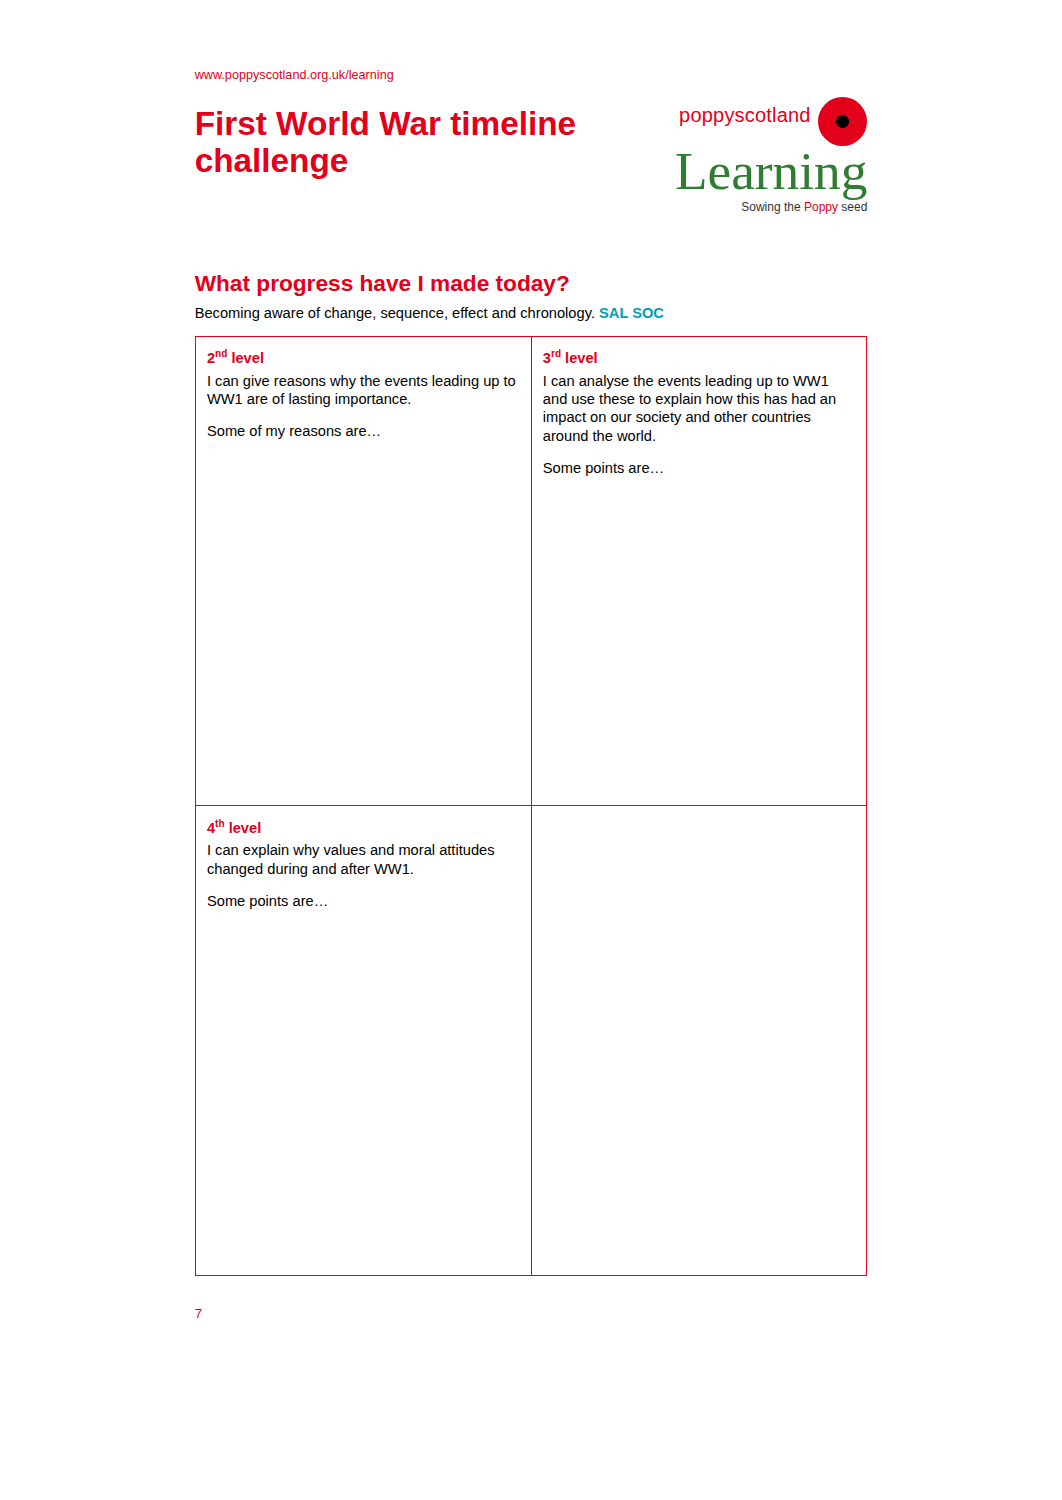www.poppyscotland.org.uk/learning
First World War timeline challenge
poppyscotland
Learning
Sowing the Poppy seed
What progress have I made today?
Becoming aware of change, sequence, effect and chronology. SAL SOC
| 2 nd level I can give reasons why the events leading up to WW1 are of lasting importance. Some of my reasons are… | 3 rd level I can analyse the events leading up to WW1 and use these to explain how this has had an impact on our society and other countries around the world. Some points are… |
| 4 th level I can explain why values and moral attitudes changed during and after WW1. Some points are… | |
7